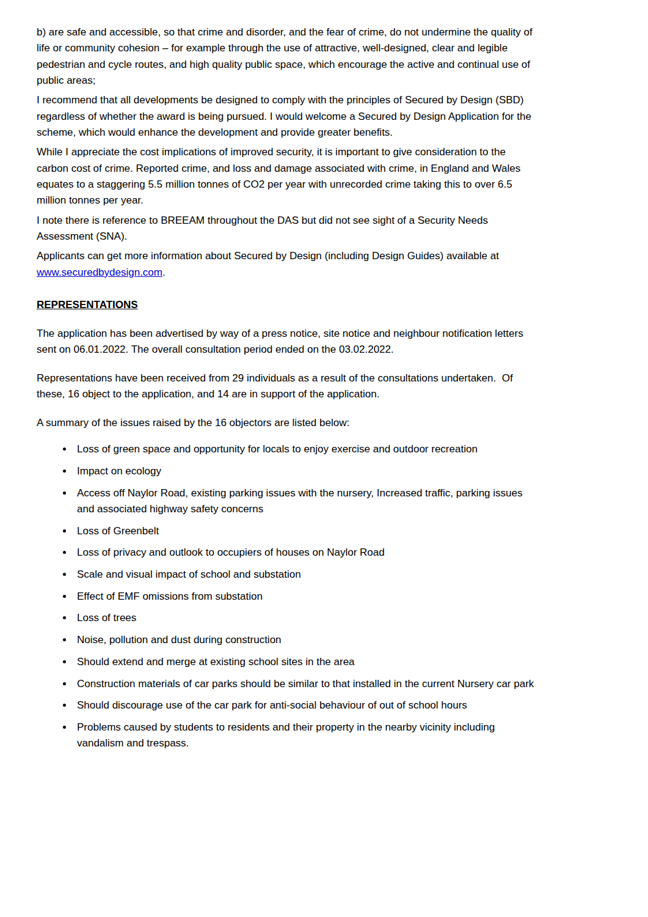b) are safe and accessible, so that crime and disorder, and the fear of crime, do not undermine the quality of life or community cohesion – for example through the use of attractive, well-designed, clear and legible pedestrian and cycle routes, and high quality public space, which encourage the active and continual use of public areas;
I recommend that all developments be designed to comply with the principles of Secured by Design (SBD) regardless of whether the award is being pursued. I would welcome a Secured by Design Application for the scheme, which would enhance the development and provide greater benefits.
While I appreciate the cost implications of improved security, it is important to give consideration to the carbon cost of crime. Reported crime, and loss and damage associated with crime, in England and Wales equates to a staggering 5.5 million tonnes of CO2 per year with unrecorded crime taking this to over 6.5 million tonnes per year.
I note there is reference to BREEAM throughout the DAS but did not see sight of a Security Needs Assessment (SNA).
Applicants can get more information about Secured by Design (including Design Guides) available at www.securedbydesign.com.
REPRESENTATIONS
The application has been advertised by way of a press notice, site notice and neighbour notification letters sent on 06.01.2022. The overall consultation period ended on the 03.02.2022.
Representations have been received from 29 individuals as a result of the consultations undertaken. Of these, 16 object to the application, and 14 are in support of the application.
A summary of the issues raised by the 16 objectors are listed below:
Loss of green space and opportunity for locals to enjoy exercise and outdoor recreation
Impact on ecology
Access off Naylor Road, existing parking issues with the nursery, Increased traffic, parking issues and associated highway safety concerns
Loss of Greenbelt
Loss of privacy and outlook to occupiers of houses on Naylor Road
Scale and visual impact of school and substation
Effect of EMF omissions from substation
Loss of trees
Noise, pollution and dust during construction
Should extend and merge at existing school sites in the area
Construction materials of car parks should be similar to that installed in the current Nursery car park
Should discourage use of the car park for anti-social behaviour of out of school hours
Problems caused by students to residents and their property in the nearby vicinity including vandalism and trespass.